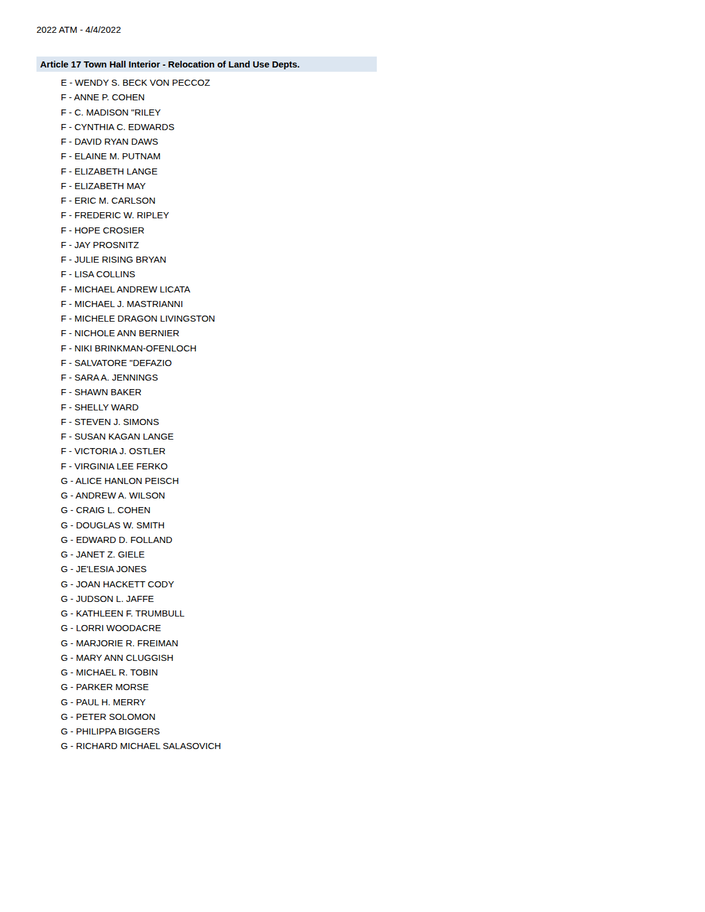2022 ATM - 4/4/2022
Article 17 Town Hall Interior - Relocation of Land Use Depts.
E - WENDY S. BECK VON PECCOZ
F - ANNE P. COHEN
F - C. MADISON "RILEY
F - CYNTHIA C. EDWARDS
F - DAVID RYAN DAWS
F - ELAINE M. PUTNAM
F - ELIZABETH LANGE
F - ELIZABETH MAY
F - ERIC M. CARLSON
F - FREDERIC W. RIPLEY
F - HOPE CROSIER
F - JAY PROSNITZ
F - JULIE RISING BRYAN
F - LISA COLLINS
F - MICHAEL ANDREW LICATA
F - MICHAEL J. MASTRIANNI
F - MICHELE DRAGON LIVINGSTON
F - NICHOLE ANN BERNIER
F - NIKI BRINKMAN-OFENLOCH
F - SALVATORE "DEFAZIO
F - SARA A. JENNINGS
F - SHAWN BAKER
F - SHELLY WARD
F - STEVEN J. SIMONS
F - SUSAN KAGAN LANGE
F - VICTORIA J. OSTLER
F - VIRGINIA LEE FERKO
G - ALICE HANLON PEISCH
G - ANDREW A. WILSON
G - CRAIG L. COHEN
G - DOUGLAS W. SMITH
G - EDWARD D. FOLLAND
G - JANET Z. GIELE
G - JE'LESIA JONES
G - JOAN HACKETT CODY
G - JUDSON L. JAFFE
G - KATHLEEN F. TRUMBULL
G - LORRI WOODACRE
G - MARJORIE R. FREIMAN
G - MARY ANN CLUGGISH
G - MICHAEL R. TOBIN
G - PARKER MORSE
G - PAUL H. MERRY
G - PETER SOLOMON
G - PHILIPPA BIGGERS
G - RICHARD MICHAEL SALASOVICH